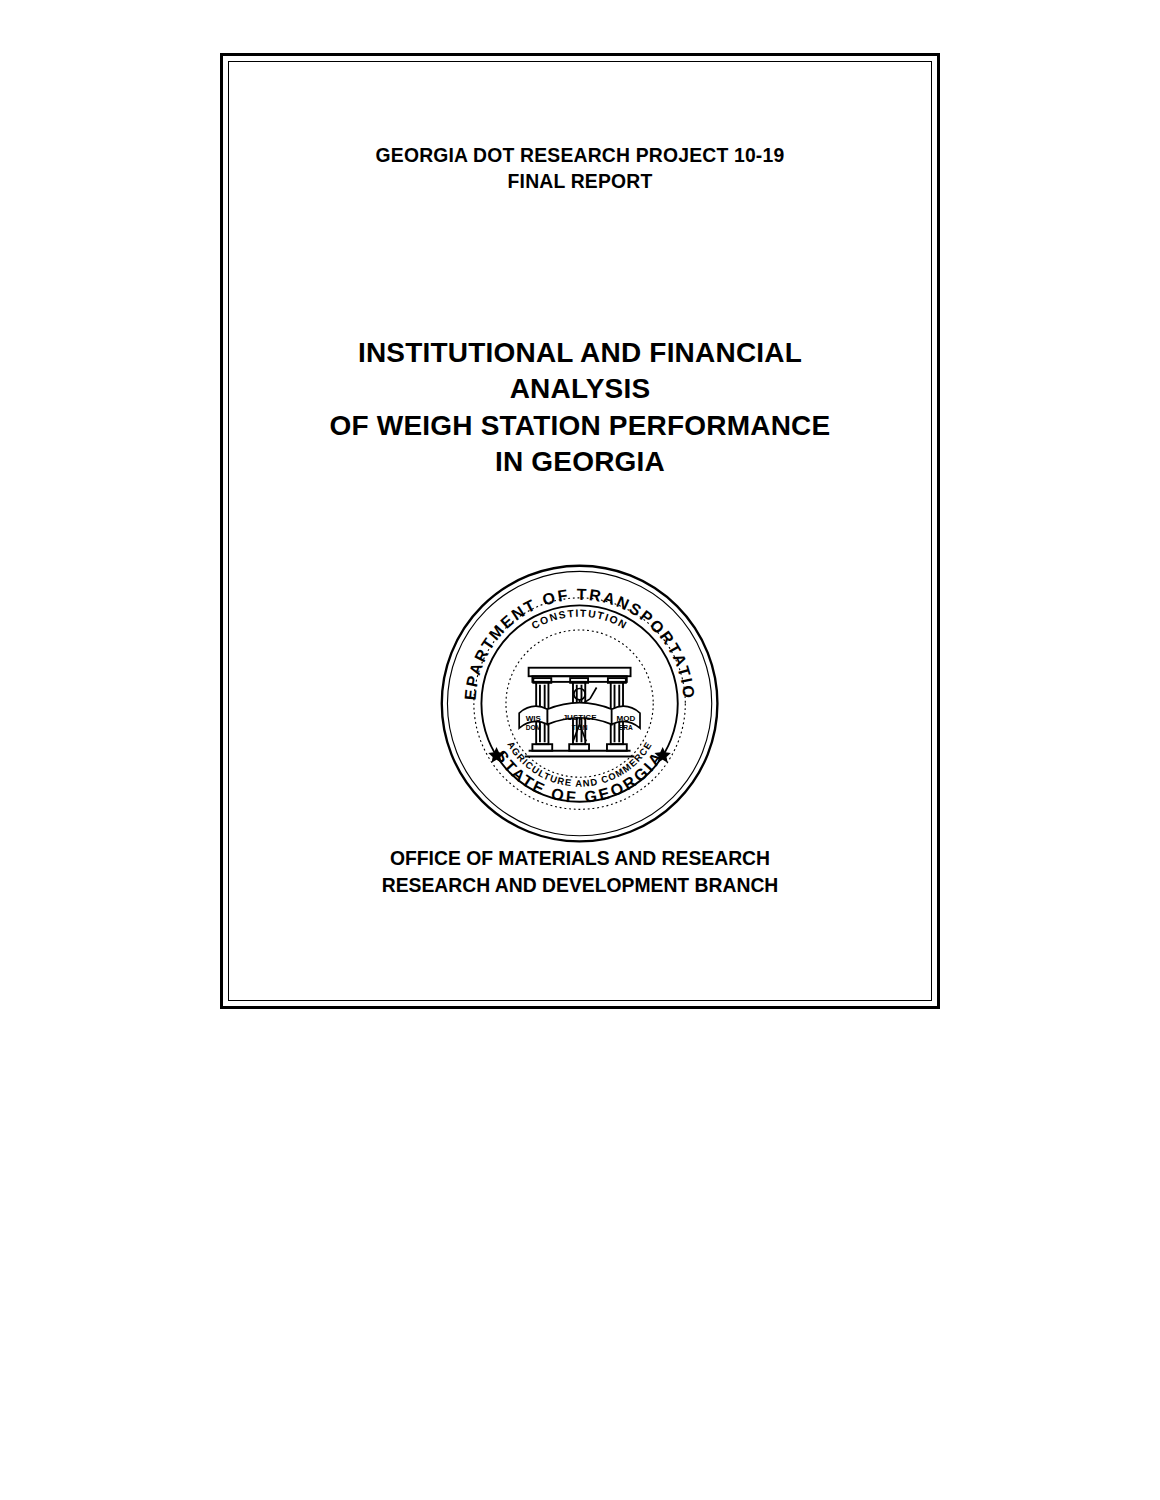GEORGIA DOT RESEARCH PROJECT 10-19
FINAL REPORT
INSTITUTIONAL AND FINANCIAL ANALYSIS
OF WEIGH STATION PERFORMANCE
IN GEORGIA
DEPARTMENT OF TRANSPORTATION STATE OF GEORGIA CONSTITUTION AGRICULTURE AND COMMERCE WIS JUSTICE MOD DOM ERA TION
OFFICE OF MATERIALS AND RESEARCH
RESEARCH AND DEVELOPMENT BRANCH